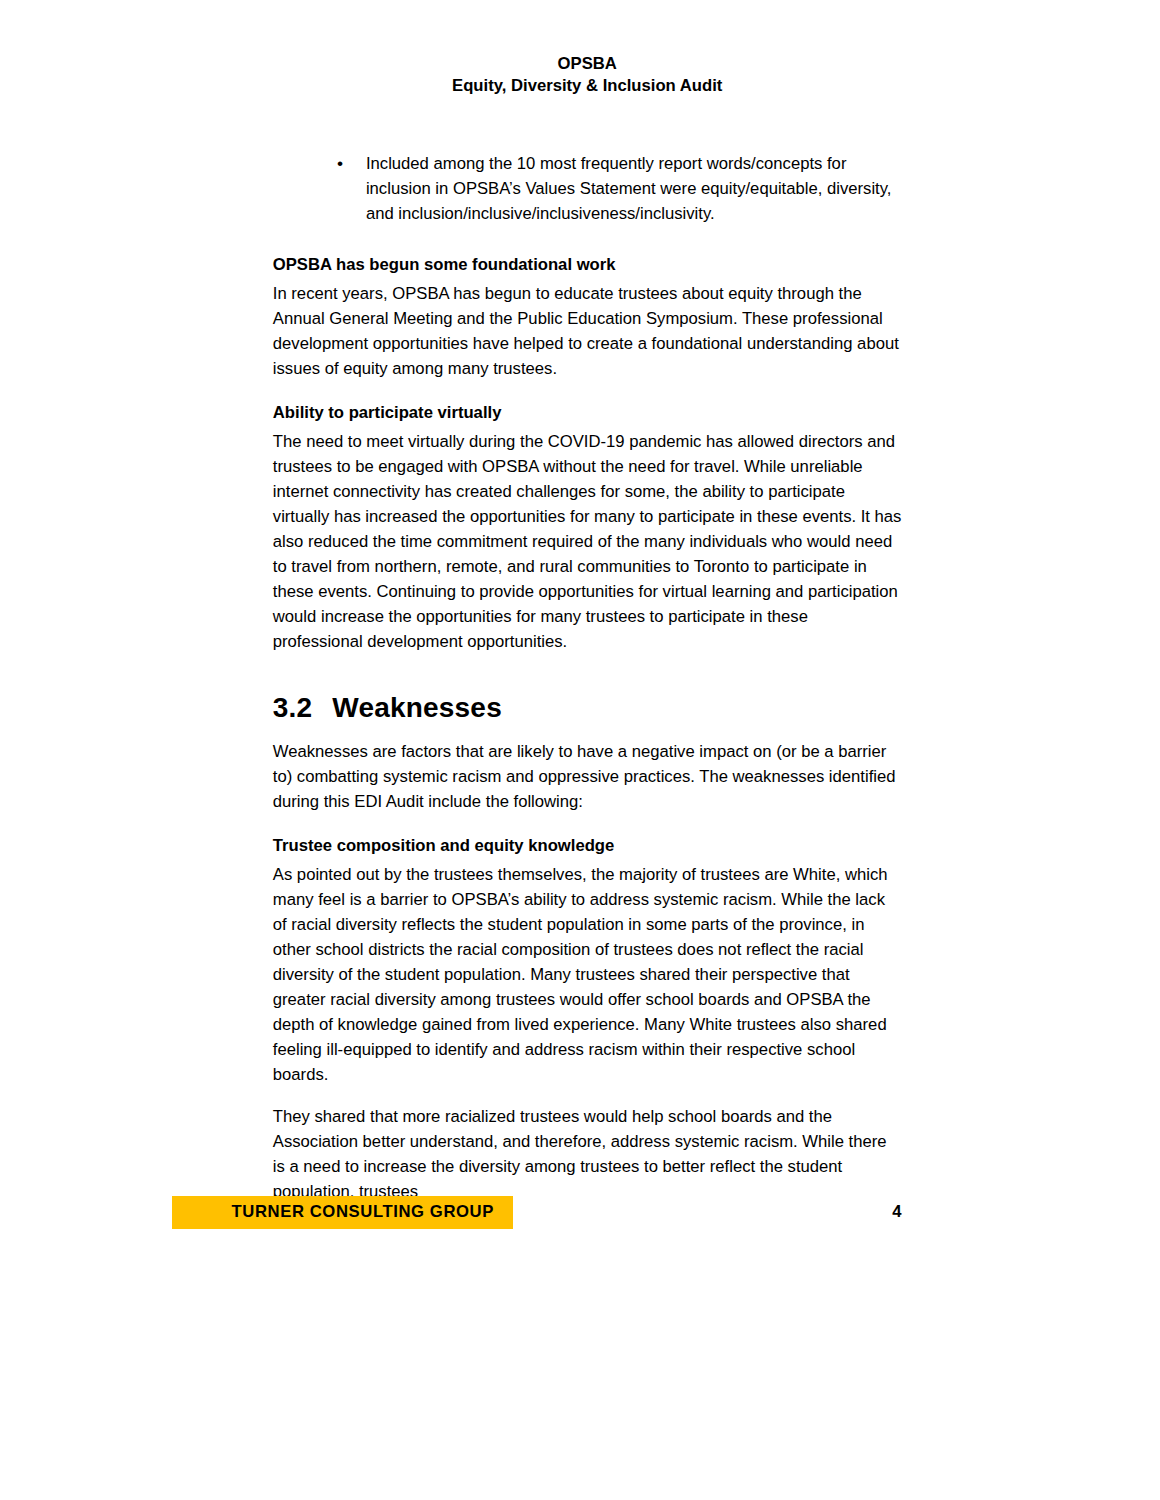OPSBA
Equity, Diversity & Inclusion Audit
Included among the 10 most frequently report words/concepts for inclusion in OPSBA’s Values Statement were equity/equitable, diversity, and inclusion/inclusive/inclusiveness/inclusivity.
OPSBA has begun some foundational work
In recent years, OPSBA has begun to educate trustees about equity through the Annual General Meeting and the Public Education Symposium. These professional development opportunities have helped to create a foundational understanding about issues of equity among many trustees.
Ability to participate virtually
The need to meet virtually during the COVID-19 pandemic has allowed directors and trustees to be engaged with OPSBA without the need for travel. While unreliable internet connectivity has created challenges for some, the ability to participate virtually has increased the opportunities for many to participate in these events. It has also reduced the time commitment required of the many individuals who would need to travel from northern, remote, and rural communities to Toronto to participate in these events. Continuing to provide opportunities for virtual learning and participation would increase the opportunities for many trustees to participate in these professional development opportunities.
3.2 Weaknesses
Weaknesses are factors that are likely to have a negative impact on (or be a barrier to) combatting systemic racism and oppressive practices. The weaknesses identified during this EDI Audit include the following:
Trustee composition and equity knowledge
As pointed out by the trustees themselves, the majority of trustees are White, which many feel is a barrier to OPSBA’s ability to address systemic racism. While the lack of racial diversity reflects the student population in some parts of the province, in other school districts the racial composition of trustees does not reflect the racial diversity of the student population. Many trustees shared their perspective that greater racial diversity among trustees would offer school boards and OPSBA the depth of knowledge gained from lived experience. Many White trustees also shared feeling ill-equipped to identify and address racism within their respective school boards.
They shared that more racialized trustees would help school boards and the Association better understand, and therefore, address systemic racism. While there is a need to increase the diversity among trustees to better reflect the student population, trustees
TURNER CONSULTING GROUP
4